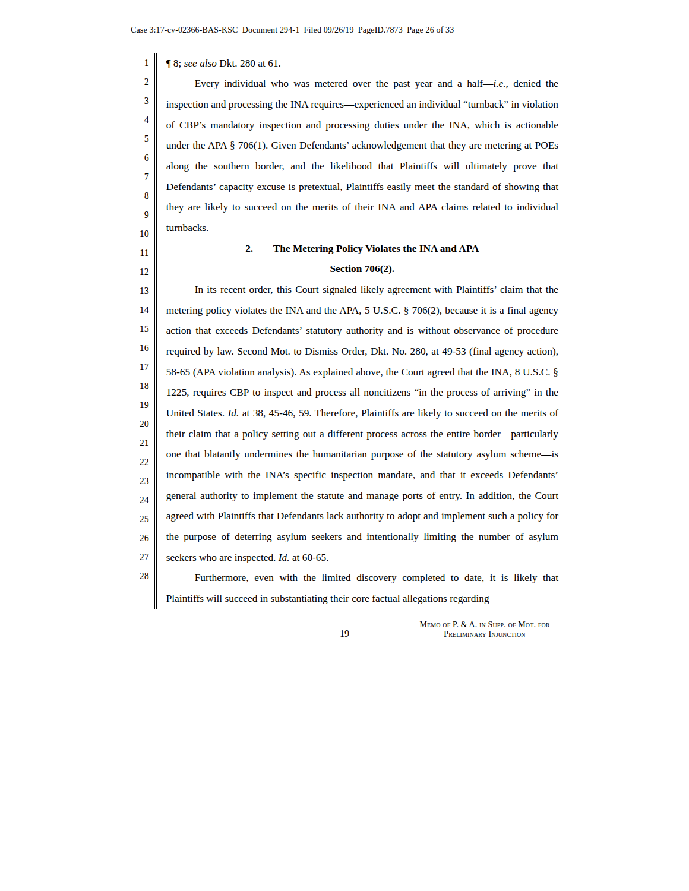Case 3:17-cv-02366-BAS-KSC Document 294-1 Filed 09/26/19 PageID.7873 Page 26 of 33
1
2
3
4
5
6
7
8
9
10
11
12
13
14
15
16
17
18
19
20
21
22
23
24
25
26
27
28
¶ 8; see also Dkt. 280 at 61.
Every individual who was metered over the past year and a half—i.e., denied the inspection and processing the INA requires—experienced an individual “turnback” in violation of CBP’s mandatory inspection and processing duties under the INA, which is actionable under the APA § 706(1). Given Defendants’ acknowledgement that they are metering at POEs along the southern border, and the likelihood that Plaintiffs will ultimately prove that Defendants’ capacity excuse is pretextual, Plaintiffs easily meet the standard of showing that they are likely to succeed on the merits of their INA and APA claims related to individual turnbacks.
2. The Metering Policy Violates the INA and APA
Section 706(2).
In its recent order, this Court signaled likely agreement with Plaintiffs’ claim that the metering policy violates the INA and the APA, 5 U.S.C. § 706(2), because it is a final agency action that exceeds Defendants’ statutory authority and is without observance of procedure required by law. Second Mot. to Dismiss Order, Dkt. No. 280, at 49-53 (final agency action), 58-65 (APA violation analysis). As explained above, the Court agreed that the INA, 8 U.S.C. § 1225, requires CBP to inspect and process all noncitizens “in the process of arriving” in the United States. Id. at 38, 45-46, 59. Therefore, Plaintiffs are likely to succeed on the merits of their claim that a policy setting out a different process across the entire border—particularly one that blatantly undermines the humanitarian purpose of the statutory asylum scheme—is incompatible with the INA’s specific inspection mandate, and that it exceeds Defendants’ general authority to implement the statute and manage ports of entry. In addition, the Court agreed with Plaintiffs that Defendants lack authority to adopt and implement such a policy for the purpose of deterring asylum seekers and intentionally limiting the number of asylum seekers who are inspected. Id. at 60-65.
Furthermore, even with the limited discovery completed to date, it is likely that Plaintiffs will succeed in substantiating their core factual allegations regarding
19
Memo of P. & A. in Supp. of Mot. for
Preliminary Injunction